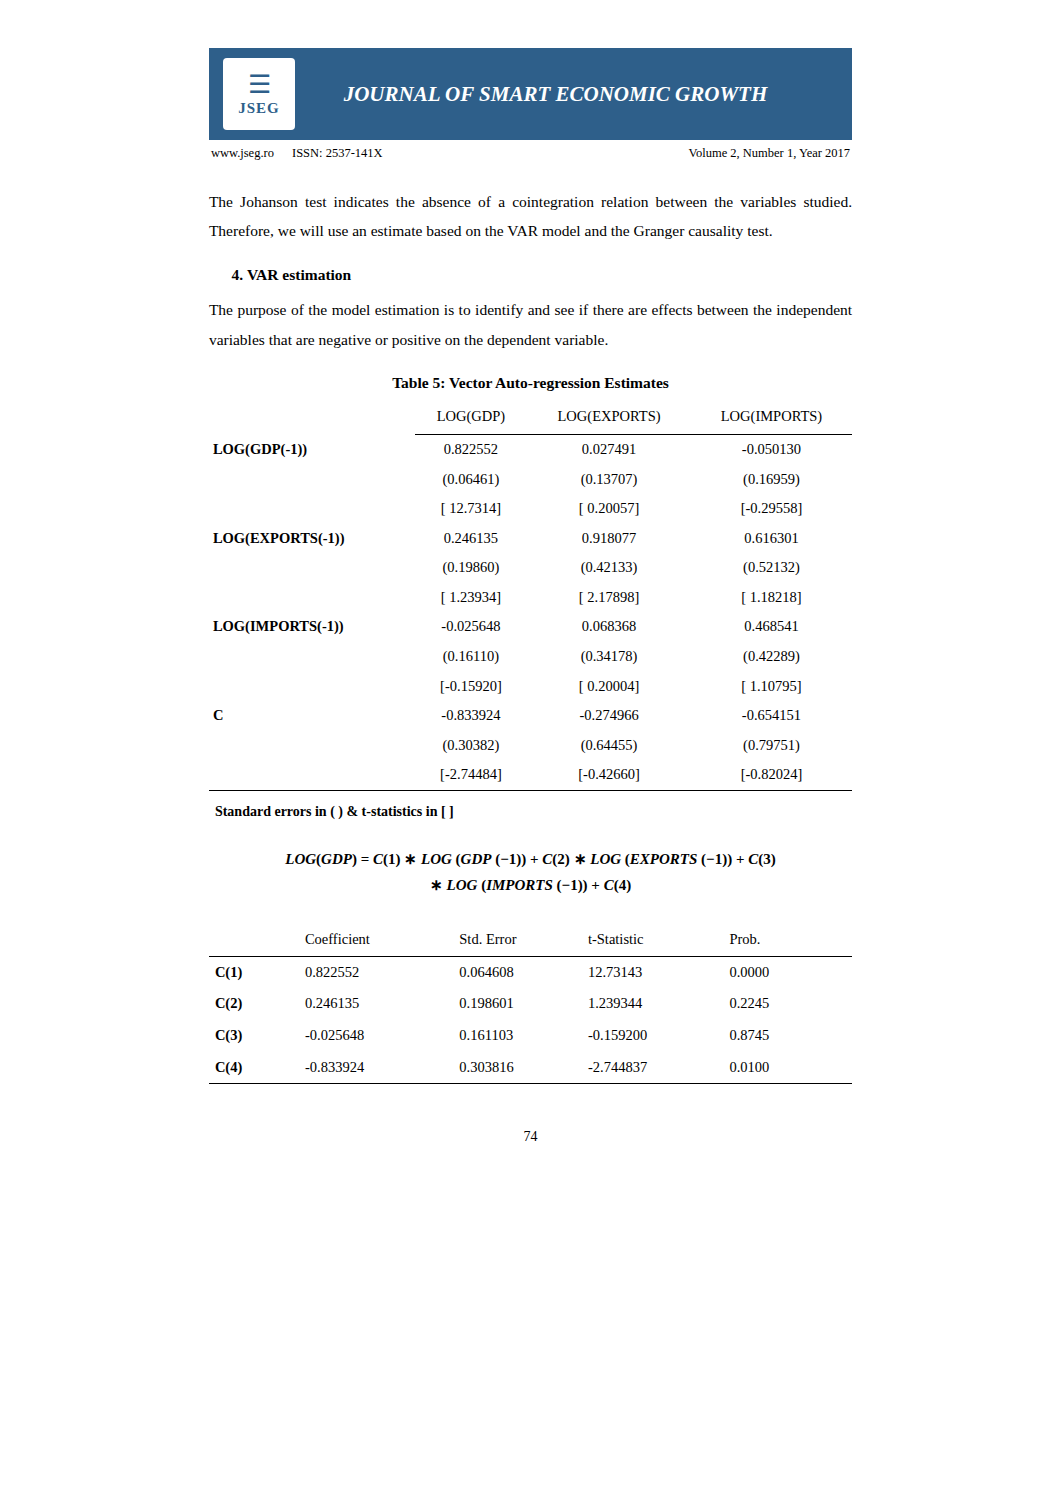☰
JSEG
JOURNAL OF SMART ECONOMIC GROWTH
www.jseg.ro ISSN: 2537-141X
Volume 2, Number 1, Year 2017
The Johanson test indicates the absence of a cointegration relation between the variables studied. Therefore, we will use an estimate based on the VAR model and the Granger causality test.
VAR estimation
The purpose of the model estimation is to identify and see if there are effects between the independent variables that are negative or positive on the dependent variable.
Table 5: Vector Auto-regression Estimates
| | LOG(GDP) | LOG(EXPORTS) | LOG(IMPORTS) |
| --- | --- | --- | --- |
| LOG(GDP(-1)) | 0.822552 | 0.027491 | -0.050130 |
| | (0.06461) | (0.13707) | (0.16959) |
| | [ 12.7314] | [ 0.20057] | [-0.29558] |
| LOG(EXPORTS(-1)) | 0.246135 | 0.918077 | 0.616301 |
| | (0.19860) | (0.42133) | (0.52132) |
| | [ 1.23934] | [ 2.17898] | [ 1.18218] |
| LOG(IMPORTS(-1)) | -0.025648 | 0.068368 | 0.468541 |
| | (0.16110) | (0.34178) | (0.42289) |
| | [-0.15920] | [ 0.20004] | [ 1.10795] |
| C | -0.833924 | -0.274966 | -0.654151 |
| | (0.30382) | (0.64455) | (0.79751) |
| | [-2.74484] | [-0.42660] | [-0.82024] |
Standard errors in ( ) & t-statistics in [ ]
LOG(GDP) = C(1) ∗ LOG (GDP (−1)) + C(2) ∗ LOG (EXPORTS (−1)) + C(3) ∗ LOG (IMPORTS (−1)) + C(4)
| | Coefficient | Std. Error | t-Statistic | Prob. |
| --- | --- | --- | --- | --- |
| C(1) | 0.822552 | 0.064608 | 12.73143 | 0.0000 |
| C(2) | 0.246135 | 0.198601 | 1.239344 | 0.2245 |
| C(3) | -0.025648 | 0.161103 | -0.159200 | 0.8745 |
| C(4) | -0.833924 | 0.303816 | -2.744837 | 0.0100 |
74